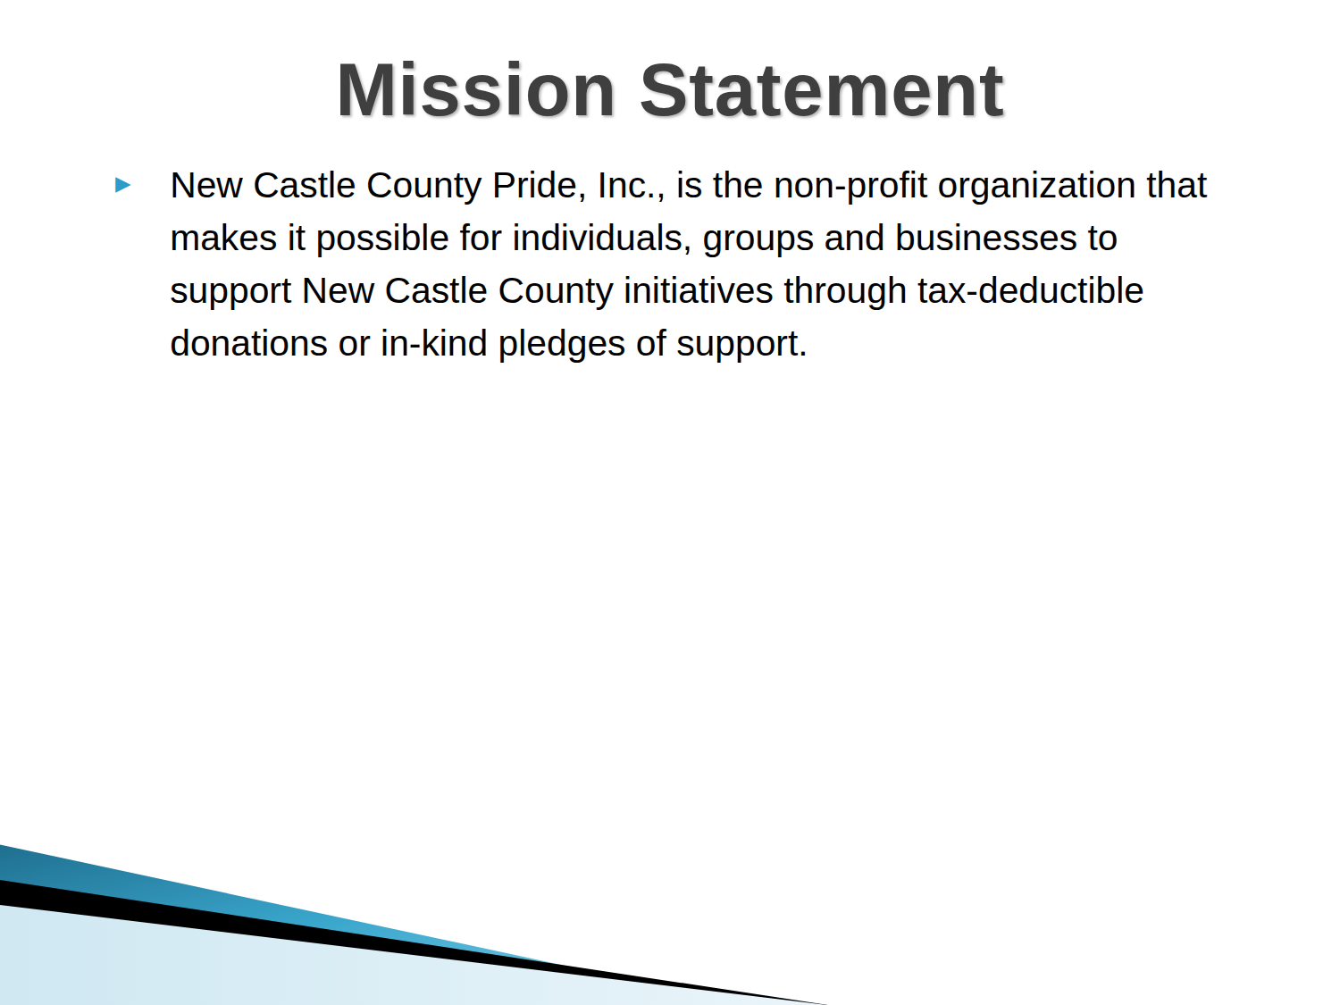Mission Statement
New Castle County Pride, Inc., is the non-profit organization that makes it possible for individuals, groups and businesses to support New Castle County initiatives through tax-deductible donations or in-kind pledges of support.